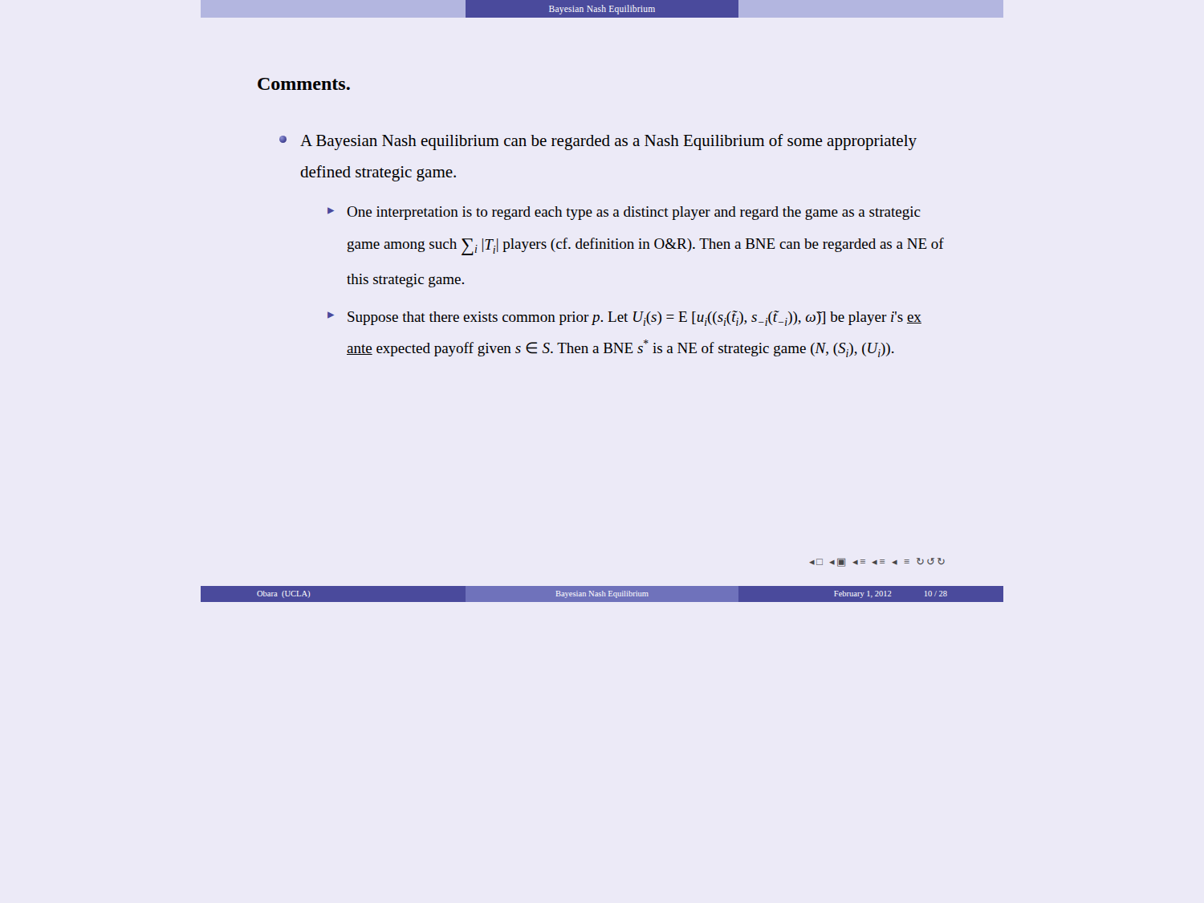Bayesian Nash Equilibrium
Comments.
A Bayesian Nash equilibrium can be regarded as a Nash Equilibrium of some appropriately defined strategic game.
One interpretation is to regard each type as a distinct player and regard the game as a strategic game among such ∑i |Ti| players (cf. definition in O&R). Then a BNE can be regarded as a NE of this strategic game.
Suppose that there exists common prior p. Let Ui(s) = E [ui((si(t̃i), s−i(t̃−i)), ω̃)] be player i's ex ante expected payoff given s ∈ S. Then a BNE s* is a NE of strategic game (N, (Si), (Ui)).
◂□◂▣◂≡◂≡◂≡↻↺↻
Obara (UCLA)
Bayesian Nash Equilibrium
February 1, 201210 / 28